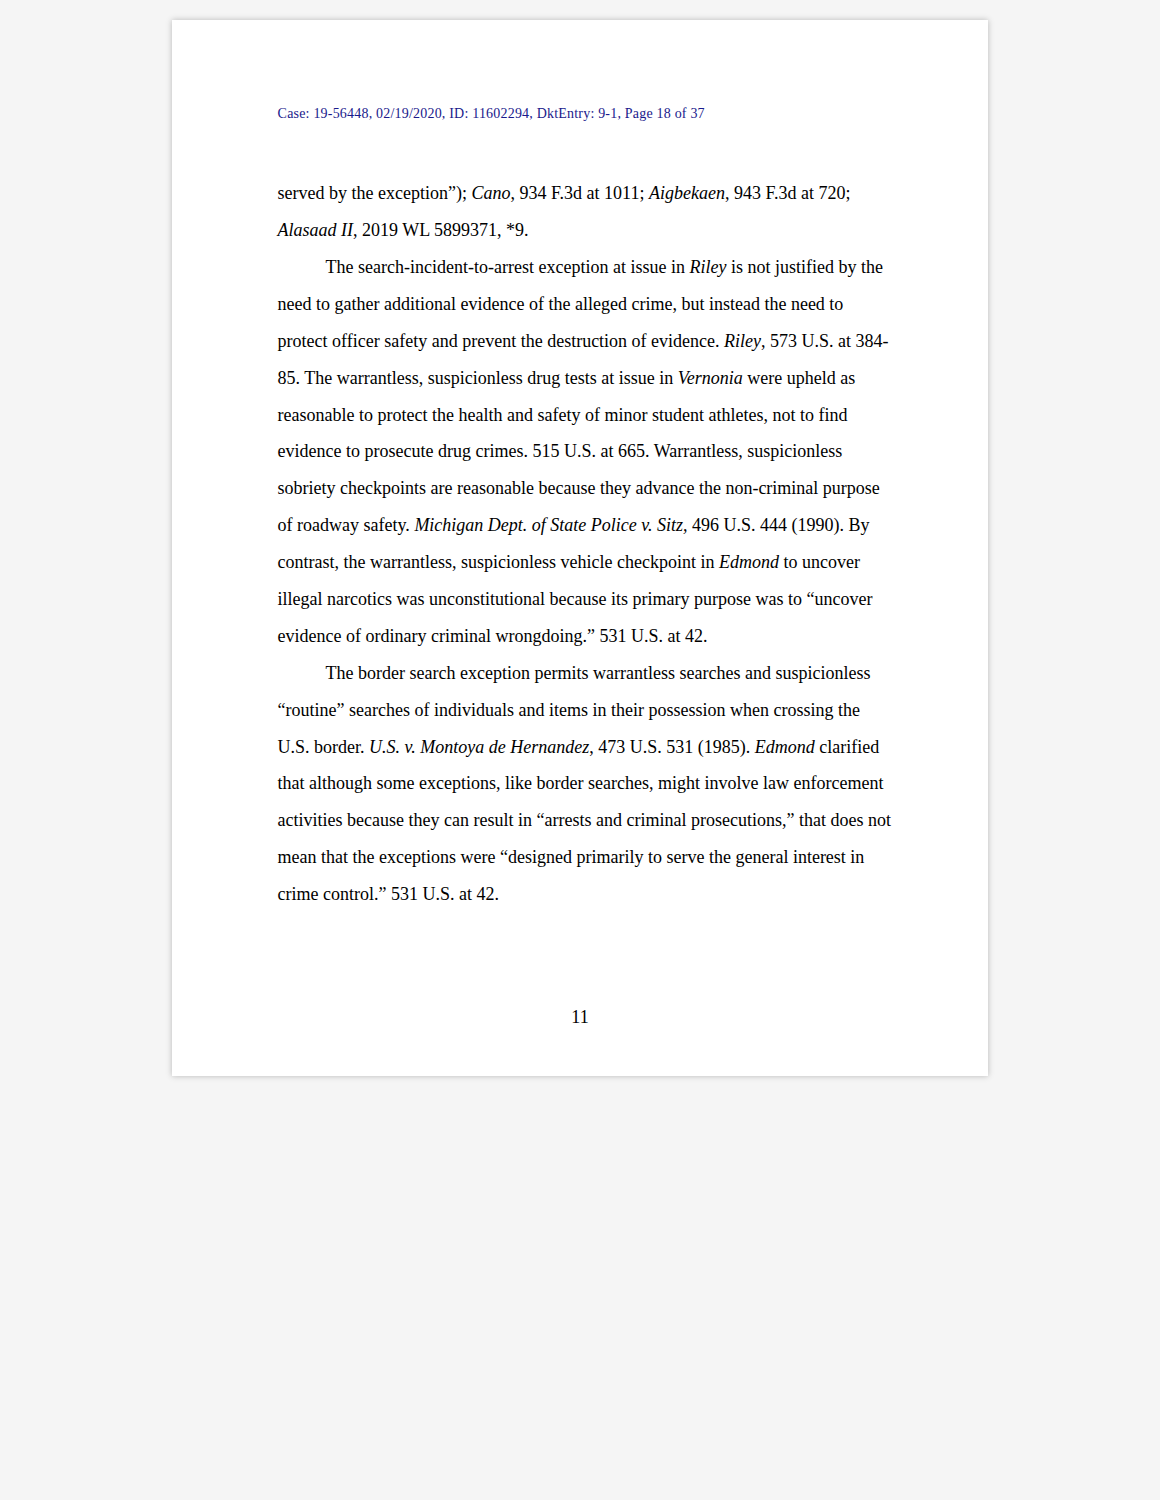Case: 19-56448, 02/19/2020, ID: 11602294, DktEntry: 9-1, Page 18 of 37
served by the exception”); Cano, 934 F.3d at 1011; Aigbekaen, 943 F.3d at 720; Alasaad II, 2019 WL 5899371, *9.
The search-incident-to-arrest exception at issue in Riley is not justified by the need to gather additional evidence of the alleged crime, but instead the need to protect officer safety and prevent the destruction of evidence. Riley, 573 U.S. at 384-85. The warrantless, suspicionless drug tests at issue in Vernonia were upheld as reasonable to protect the health and safety of minor student athletes, not to find evidence to prosecute drug crimes. 515 U.S. at 665. Warrantless, suspicionless sobriety checkpoints are reasonable because they advance the non-criminal purpose of roadway safety. Michigan Dept. of State Police v. Sitz, 496 U.S. 444 (1990). By contrast, the warrantless, suspicionless vehicle checkpoint in Edmond to uncover illegal narcotics was unconstitutional because its primary purpose was to “uncover evidence of ordinary criminal wrongdoing.” 531 U.S. at 42.
The border search exception permits warrantless searches and suspicionless “routine” searches of individuals and items in their possession when crossing the U.S. border. U.S. v. Montoya de Hernandez, 473 U.S. 531 (1985). Edmond clarified that although some exceptions, like border searches, might involve law enforcement activities because they can result in “arrests and criminal prosecutions,” that does not mean that the exceptions were “designed primarily to serve the general interest in crime control.” 531 U.S. at 42.
11